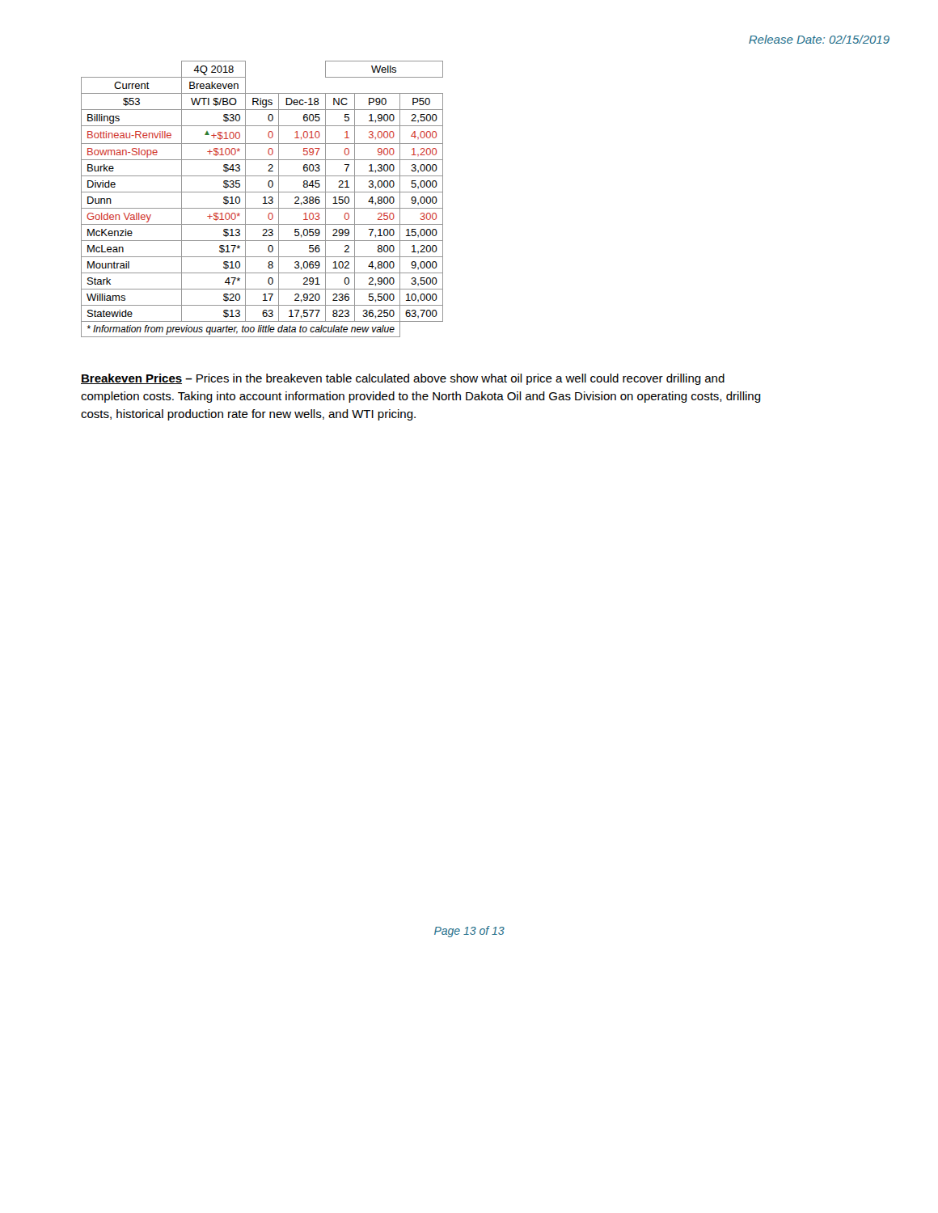Release Date: 02/15/2019
| | 4Q 2018 | | | Wells |
| --- | --- | --- | --- | --- |
| Current | Breakeven | | | | | |
| $53 | WTI $/BO | Rigs | Dec-18 | NC | P90 | P50 |
| Billings | $30 | 0 | 605 | 5 | 1,900 | 2,500 |
| Bottineau-Renville | ▲ +$100 | 0 | 1,010 | 1 | 3,000 | 4,000 |
| Bowman-Slope | +$100* | 0 | 597 | 0 | 900 | 1,200 |
| Burke | $43 | 2 | 603 | 7 | 1,300 | 3,000 |
| Divide | $35 | 0 | 845 | 21 | 3,000 | 5,000 |
| Dunn | $10 | 13 | 2,386 | 150 | 4,800 | 9,000 |
| Golden Valley | +$100* | 0 | 103 | 0 | 250 | 300 |
| McKenzie | $13 | 23 | 5,059 | 299 | 7,100 | 15,000 |
| McLean | $17* | 0 | 56 | 2 | 800 | 1,200 |
| Mountrail | $10 | 8 | 3,069 | 102 | 4,800 | 9,000 |
| Stark | 47* | 0 | 291 | 0 | 2,900 | 3,500 |
| Williams | $20 | 17 | 2,920 | 236 | 5,500 | 10,000 |
| Statewide | $13 | 63 | 17,577 | 823 | 36,250 | 63,700 |
| * Information from previous quarter, too little data to calculate new value | |
Breakeven Prices – Prices in the breakeven table calculated above show what oil price a well could recover drilling and completion costs. Taking into account information provided to the North Dakota Oil and Gas Division on operating costs, drilling costs, historical production rate for new wells, and WTI pricing.
Page 13 of 13